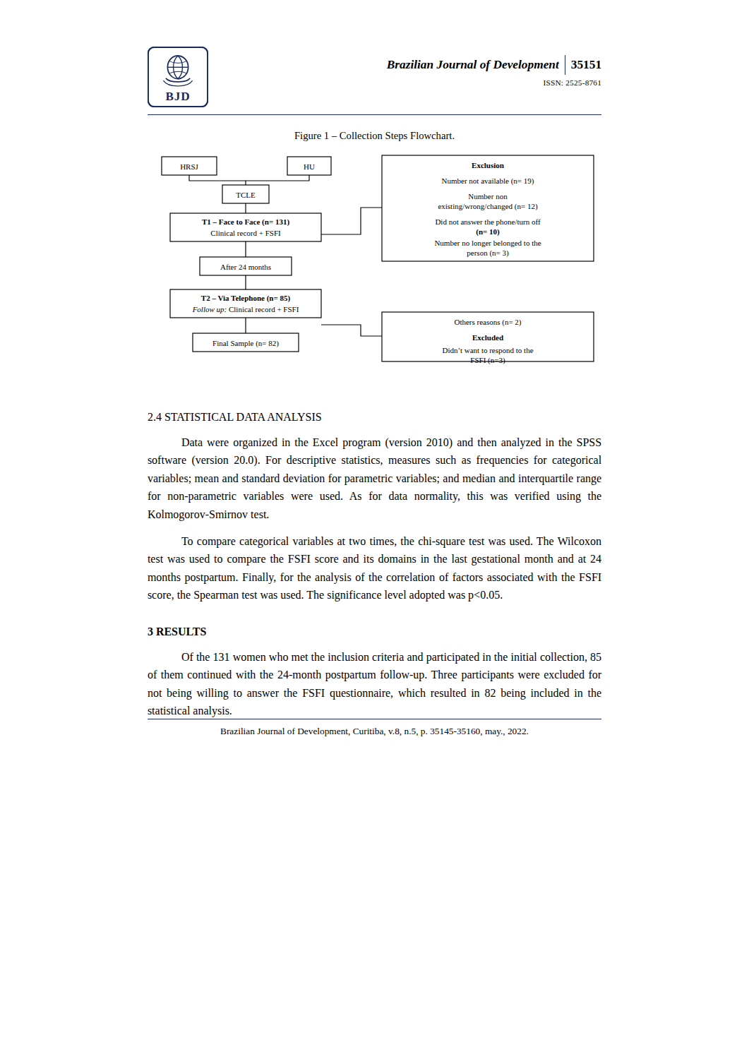BJD
Brazilian Journal of Development 35151
ISSN: 2525-8761
Figure 1 – Collection Steps Flowchart.
HRSJ HU TCLE T1 – Face to Face (n= 131) Clinical record + FSFI After 24 months T2 – Via Telephone (n= 85) Follow up: Clinical record + FSFI Final Sample (n= 82) Exclusion Number not available (n= 19) Number non existing/wrong/changed (n= 12) Did not answer the phone/turn off (n= 10) Number no longer belonged to the person (n= 3) Others reasons (n= 2) Excluded Didn’t want to respond to the FSFI (n=3)
2.4 STATISTICAL DATA ANALYSIS
Data were organized in the Excel program (version 2010) and then analyzed in the SPSS software (version 20.0). For descriptive statistics, measures such as frequencies for categorical variables; mean and standard deviation for parametric variables; and median and interquartile range for non-parametric variables were used. As for data normality, this was verified using the Kolmogorov-Smirnov test.
To compare categorical variables at two times, the chi-square test was used. The Wilcoxon test was used to compare the FSFI score and its domains in the last gestational month and at 24 months postpartum. Finally, for the analysis of the correlation of factors associated with the FSFI score, the Spearman test was used. The significance level adopted was p<0.05.
3 RESULTS
Of the 131 women who met the inclusion criteria and participated in the initial collection, 85 of them continued with the 24-month postpartum follow-up. Three participants were excluded for not being willing to answer the FSFI questionnaire, which resulted in 82 being included in the statistical analysis.
Brazilian Journal of Development, Curitiba, v.8, n.5, p. 35145-35160, may., 2022.